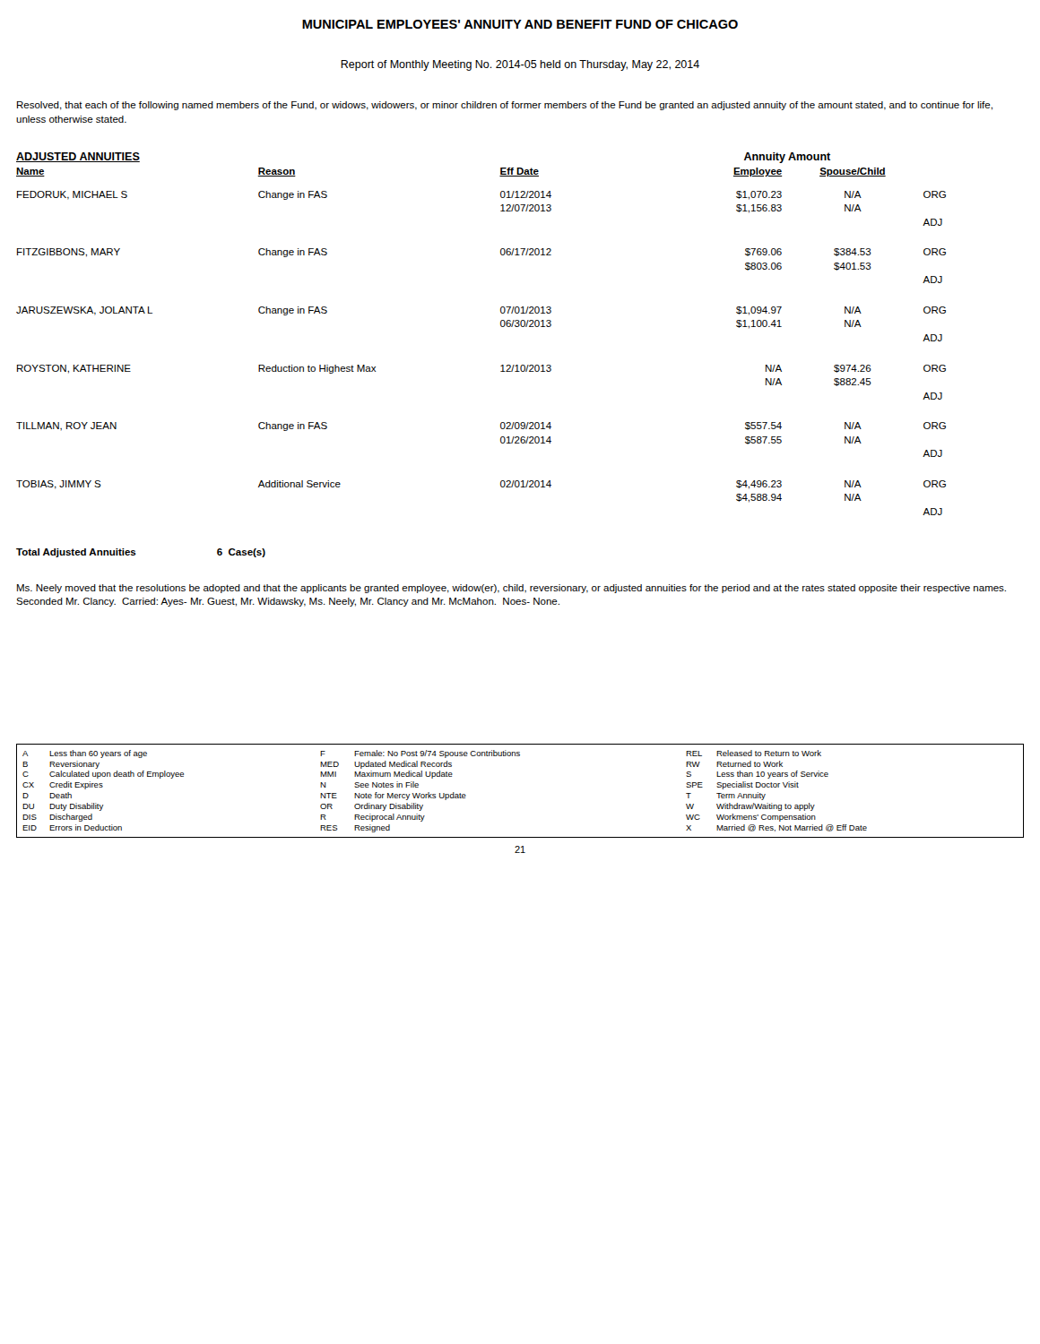MUNICIPAL EMPLOYEES' ANNUITY AND BENEFIT FUND OF CHICAGO
Report of Monthly Meeting No. 2014-05 held on Thursday, May 22, 2014
Resolved, that each of the following named members of the Fund, or widows, widowers, or minor children of former members of the Fund be granted an adjusted annuity of the amount stated, and to continue for life, unless otherwise stated.
| ADJUSTED ANNUITIES | Annuity Amount | |
| Name | Reason | Eff Date | Employee | Spouse/Child | |
| FEDORUK, MICHAEL S | Change in FAS | 01/12/2014 | $1,070.23 | N/A | ORG |
| | | 12/07/2013 | $1,156.83 | N/A | |
| | | | | | ADJ |
| FITZGIBBONS, MARY | Change in FAS | 06/17/2012 | $769.06 | $384.53 | ORG |
| | | | $803.06 | $401.53 | |
| | | | | | ADJ |
| JARUSZEWSKA, JOLANTA L | Change in FAS | 07/01/2013 | $1,094.97 | N/A | ORG |
| | | 06/30/2013 | $1,100.41 | N/A | |
| | | | | | ADJ |
| ROYSTON, KATHERINE | Reduction to Highest Max | 12/10/2013 | N/A | $974.26 | ORG |
| | | | N/A | $882.45 | |
| | | | | | ADJ |
| TILLMAN, ROY JEAN | Change in FAS | 02/09/2014 | $557.54 | N/A | ORG |
| | | 01/26/2014 | $587.55 | N/A | |
| | | | | | ADJ |
| TOBIAS, JIMMY S | Additional Service | 02/01/2014 | $4,496.23 | N/A | ORG |
| | | | $4,588.94 | N/A | |
| | | | | | ADJ |
Total Adjusted Annuities6 Case(s)
Ms. Neely moved that the resolutions be adopted and that the applicants be granted employee, widow(er), child, reversionary, or adjusted annuities for the period and at the rates stated opposite their respective names. Seconded Mr. Clancy. Carried: Ayes- Mr. Guest, Mr. Widawsky, Ms. Neely, Mr. Clancy and Mr. McMahon. Noes- None.
| A | Less than 60 years of age | F | Female: No Post 9/74 Spouse Contributions | REL | Released to Return to Work |
| B | Reversionary | MED | Updated Medical Records | RW | Returned to Work |
| C | Calculated upon death of Employee | MMI | Maximum Medical Update | S | Less than 10 years of Service |
| CX | Credit Expires | N | See Notes in File | SPE | Specialist Doctor Visit |
| D | Death | NTE | Note for Mercy Works Update | T | Term Annuity |
| DU | Duty Disability | OR | Ordinary Disability | W | Withdraw/Waiting to apply |
| DIS | Discharged | R | Reciprocal Annuity | WC | Workmens' Compensation |
| EID | Errors in Deduction | RES | Resigned | X | Married @ Res, Not Married @ Eff Date |
21